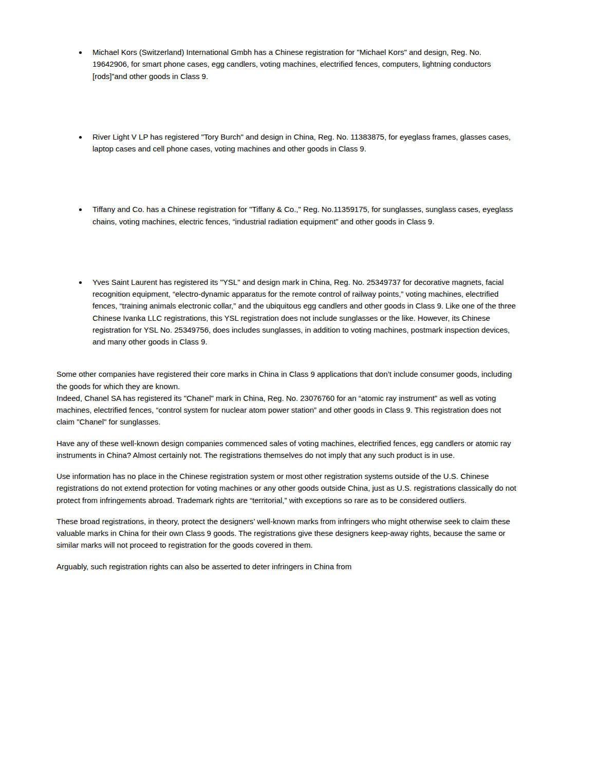Michael Kors (Switzerland) International Gmbh has a Chinese registration for "Michael Kors" and design, Reg. No. 19642906, for smart phone cases, egg candlers, voting machines, electrified fences, computers, lightning conductors [rods]”and other goods in Class 9.
River Light V LP has registered "Tory Burch" and design in China, Reg. No. 11383875, for eyeglass frames, glasses cases, laptop cases and cell phone cases, voting machines and other goods in Class 9.
Tiffany and Co. has a Chinese registration for "Tiffany & Co.," Reg. No.11359175, for sunglasses, sunglass cases, eyeglass chains, voting machines, electric fences, “industrial radiation equipment” and other goods in Class 9.
Yves Saint Laurent has registered its "YSL" and design mark in China, Reg. No. 25349737 for decorative magnets, facial recognition equipment, “electro-dynamic apparatus for the remote control of railway points,” voting machines, electrified fences, “training animals electronic collar,” and the ubiquitous egg candlers and other goods in Class 9. Like one of the three Chinese Ivanka LLC registrations, this YSL registration does not include sunglasses or the like. However, its Chinese registration for YSL No. 25349756, does includes sunglasses, in addition to voting machines, postmark inspection devices, and many other goods in Class 9.
Some other companies have registered their core marks in China in Class 9 applications that don’t include consumer goods, including the goods for which they are known.
Indeed, Chanel SA has registered its "Chanel" mark in China, Reg. No. 23076760 for an “atomic ray instrument” as well as voting machines, electrified fences, “control system for nuclear atom power station” and other goods in Class 9. This registration does not claim "Chanel" for sunglasses.
Have any of these well-known design companies commenced sales of voting machines, electrified fences, egg candlers or atomic ray instruments in China? Almost certainly not. The registrations themselves do not imply that any such product is in use.
Use information has no place in the Chinese registration system or most other registration systems outside of the U.S. Chinese registrations do not extend protection for voting machines or any other goods outside China, just as U.S. registrations classically do not protect from infringements abroad. Trademark rights are “territorial,” with exceptions so rare as to be considered outliers.
These broad registrations, in theory, protect the designers’ well-known marks from infringers who might otherwise seek to claim these valuable marks in China for their own Class 9 goods. The registrations give these designers keep-away rights, because the same or similar marks will not proceed to registration for the goods covered in them.
Arguably, such registration rights can also be asserted to deter infringers in China from